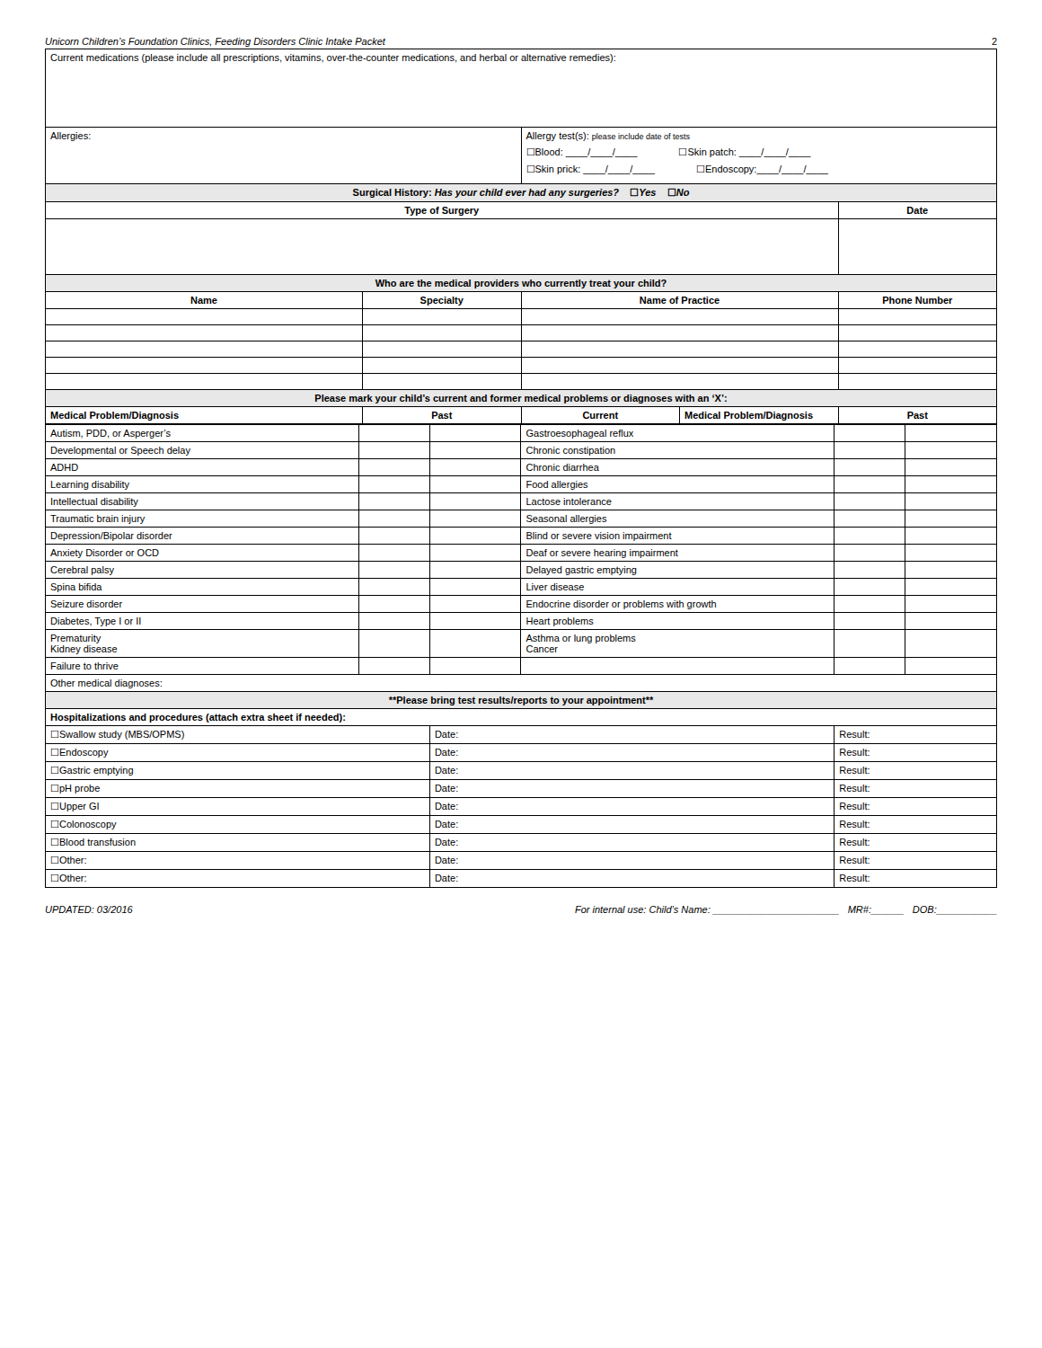Unicorn Children’s Foundation Clinics, Feeding Disorders Clinic Intake Packet
2
| Current medications (please include all prescriptions, vitamins, over-the-counter medications, and herbal or alternative remedies): |
| Allergies: | Allergy test(s): please include date of tests ☐ Blood: ____/____/____ ☐ Skin patch: ____/____/____ ☐ Skin prick: ____/____/____ ☐ Endoscopy:____/____/____ |
| Surgical History: Has your child ever had any surgeries? ☐ Yes ☐ No |
| Type of Surgery | Date |
| Who are the medical providers who currently treat your child? |
| Name | Specialty | Name of Practice | Phone Number |
| Please mark your child’s current and former medical problems or diagnoses with an ‘X’: |
| Medical Problem/Diagnosis | Past | Current | Medical Problem/Diagnosis | Past |
| Autism, PDD, or Asperger’s | | | Gastroesophageal reflux | | |
| Developmental or Speech delay | | | Chronic constipation | | |
| ADHD | | | Chronic diarrhea | | |
| Learning disability | | | Food allergies | | |
| Intellectual disability | | | Lactose intolerance | | |
| Traumatic brain injury | | | Seasonal allergies | | |
| Depression/Bipolar disorder | | | Blind or severe vision impairment | | |
| Anxiety Disorder or OCD | | | Deaf or severe hearing impairment | | |
| Cerebral palsy | | | Delayed gastric emptying | | |
| Spina bifida | | | Liver disease | | |
| Seizure disorder | | | Endocrine disorder or problems with growth | | |
| Diabetes, Type I or II | | | Heart problems | | |
| Prematurity Kidney disease | | | Asthma or lung problems Cancer | | |
| Failure to thrive | | | | | |
| Other medical diagnoses: |
| **Please bring test results/reports to your appointment** |
| Hospitalizations and procedures (attach extra sheet if needed): |
| ☐ Swallow study (MBS/OPMS) | Date: | Result: |
| ☐ Endoscopy | Date: | Result: |
| ☐ Gastric emptying | Date: | Result: |
| ☐ pH probe | Date: | Result: |
| ☐ Upper GI | Date: | Result: |
| ☐ Colonoscopy | Date: | Result: |
| ☐ Blood transfusion | Date: | Result: |
| ☐ Other: | Date: | Result: |
| ☐ Other: | Date: | Result: |
UPDATED: 03/2016
For internal use: Child’s Name: _______________________ MR#:______ DOB:___________